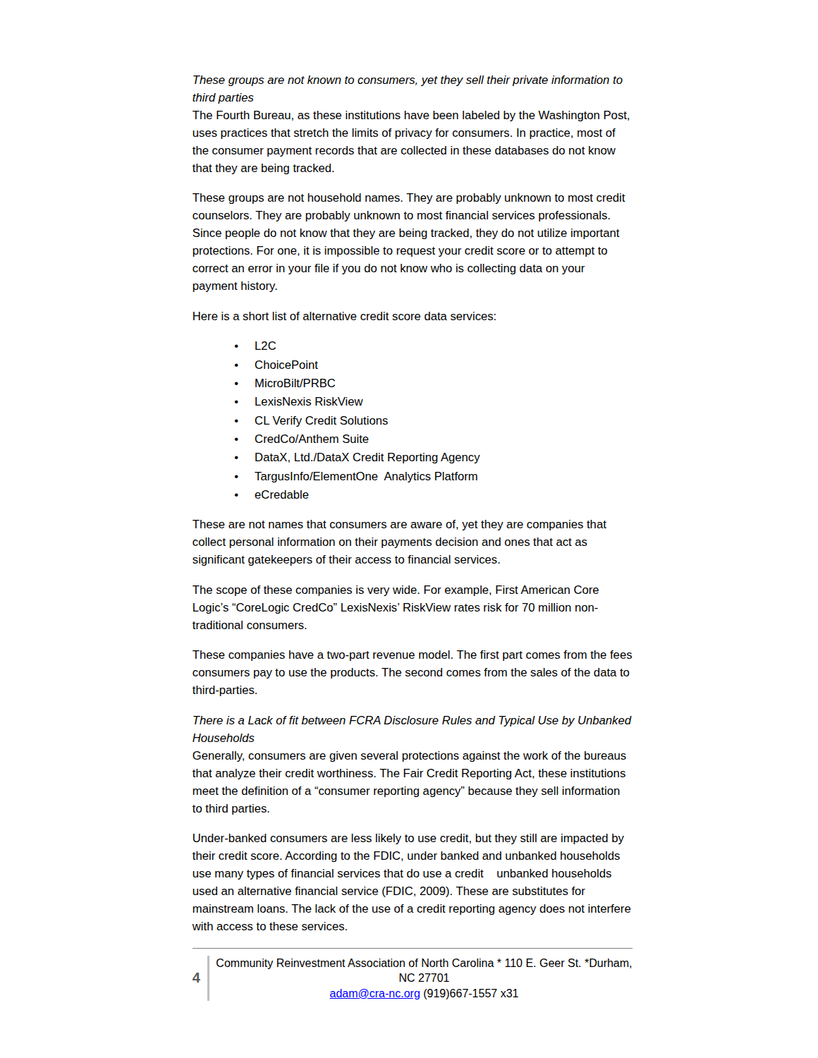These groups are not known to consumers, yet they sell their private information to third parties
The Fourth Bureau, as these institutions have been labeled by the Washington Post, uses practices that stretch the limits of privacy for consumers. In practice, most of the consumer payment records that are collected in these databases do not know that they are being tracked.
These groups are not household names. They are probably unknown to most credit counselors. They are probably unknown to most financial services professionals. Since people do not know that they are being tracked, they do not utilize important protections. For one, it is impossible to request your credit score or to attempt to correct an error in your file if you do not know who is collecting data on your payment history.
Here is a short list of alternative credit score data services:
L2C
ChoicePoint
MicroBilt/PRBC
LexisNexis RiskView
CL Verify Credit Solutions
CredCo/Anthem Suite
DataX, Ltd./DataX Credit Reporting Agency
TargusInfo/ElementOne Analytics Platform
eCredable
These are not names that consumers are aware of, yet they are companies that collect personal information on their payments decision and ones that act as significant gatekeepers of their access to financial services.
The scope of these companies is very wide. For example, First American Core Logic’s “CoreLogic CredCo” LexisNexis’ RiskView rates risk for 70 million non-traditional consumers.
These companies have a two-part revenue model. The first part comes from the fees consumers pay to use the products. The second comes from the sales of the data to third-parties.
There is a Lack of fit between FCRA Disclosure Rules and Typical Use by Unbanked Households
Generally, consumers are given several protections against the work of the bureaus that analyze their credit worthiness. The Fair Credit Reporting Act, these institutions meet the definition of a “consumer reporting agency” because they sell information to third parties.
Under-banked consumers are less likely to use credit, but they still are impacted by their credit score. According to the FDIC, under banked and unbanked households use many types of financial services that do use a credit unbanked households used an alternative financial service (FDIC, 2009). These are substitutes for mainstream loans. The lack of the use of a credit reporting agency does not interfere with access to these services.
4
Community Reinvestment Association of North Carolina * 110 E. Geer St. *Durham, NC 27701
adam@cra-nc.org (919)667-1557 x31